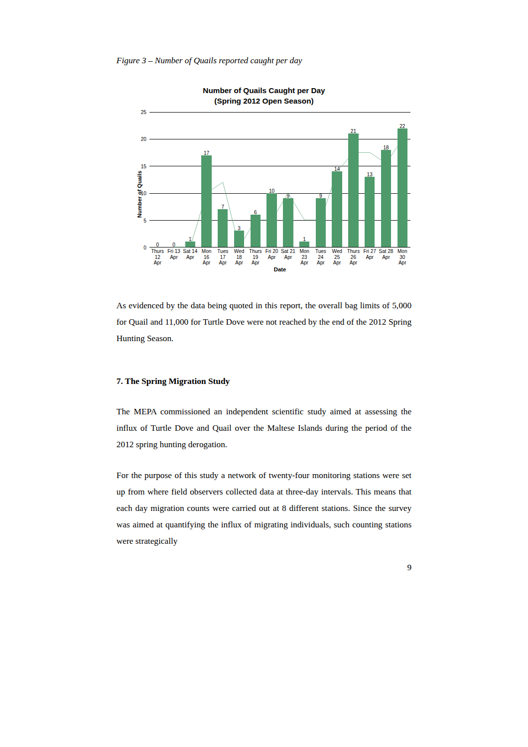Figure 3 – Number of Quails reported caught per day
Number of Quails Caught per Day
(Spring 2012 Open Season)
Number of Quails
25 20 15 10 5 0
0
0
1
17
7
3
6
10
9
1
9
14
21
13
18
22
Thurs 12
Apr
Fri 13
Apr
Sat 14
Apr
Mon 16
Apr
Tues 17
Apr
Wed 18
Apr
Thurs 19
Apr
Fri 20
Apr
Sat 21
Apr
Mon 23
Apr
Tues 24
Apr
Wed 25
Apr
Thurs 26
Apr
Fri 27
Apr
Sat 28
Apr
Mon 30
Apr
Date
As evidenced by the data being quoted in this report, the overall bag limits of 5,000 for Quail and 11,000 for Turtle Dove were not reached by the end of the 2012 Spring Hunting Season.
7. The Spring Migration Study
The MEPA commissioned an independent scientific study aimed at assessing the influx of Turtle Dove and Quail over the Maltese Islands during the period of the 2012 spring hunting derogation.
For the purpose of this study a network of twenty-four monitoring stations were set up from where field observers collected data at three-day intervals. This means that each day migration counts were carried out at 8 different stations. Since the survey was aimed at quantifying the influx of migrating individuals, such counting stations were strategically
9